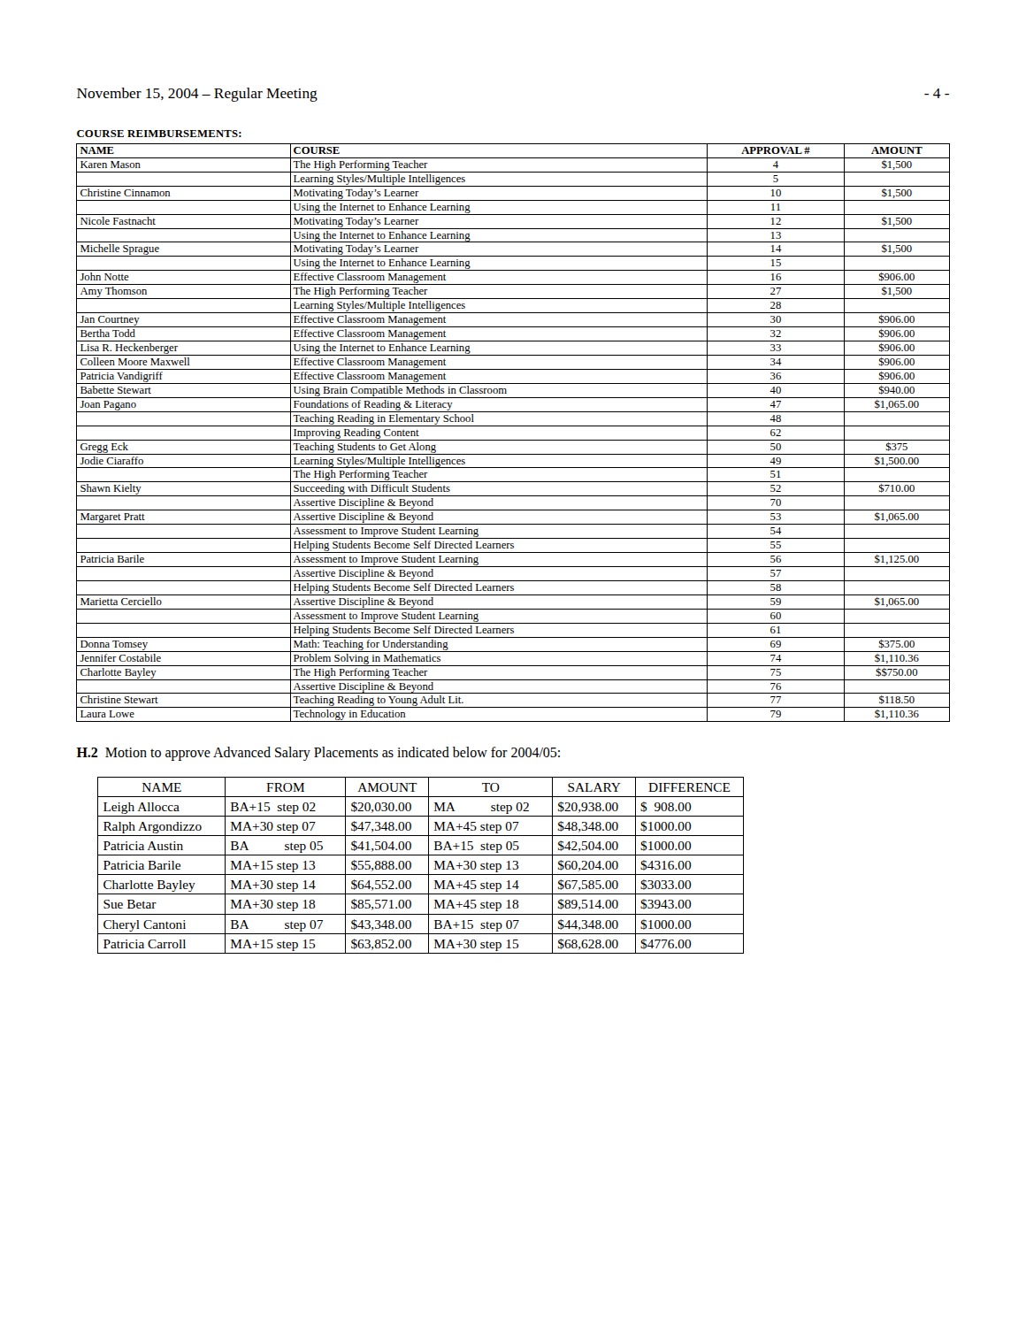November 15, 2004 – Regular Meeting - 4 -
Course Reimbursements:
| NAME | COURSE | APPROVAL # | AMOUNT |
| --- | --- | --- | --- |
| Karen Mason | The High Performing Teacher | 4 | $1,500 |
| | Learning Styles/Multiple Intelligences | 5 | |
| Christine Cinnamon | Motivating Today’s Learner | 10 | $1,500 |
| | Using the Internet to Enhance Learning | 11 | |
| Nicole Fastnacht | Motivating Today’s Learner | 12 | $1,500 |
| | Using the Internet to Enhance Learning | 13 | |
| Michelle Sprague | Motivating Today’s Learner | 14 | $1,500 |
| | Using the Internet to Enhance Learning | 15 | |
| John Notte | Effective Classroom Management | 16 | $906.00 |
| Amy Thomson | The High Performing Teacher | 27 | $1,500 |
| | Learning Styles/Multiple Intelligences | 28 | |
| Jan Courtney | Effective Classroom Management | 30 | $906.00 |
| Bertha Todd | Effective Classroom Management | 32 | $906.00 |
| Lisa R. Heckenberger | Using the Internet to Enhance Learning | 33 | $906.00 |
| Colleen Moore Maxwell | Effective Classroom Management | 34 | $906.00 |
| Patricia Vandigriff | Effective Classroom Management | 36 | $906.00 |
| Babette Stewart | Using Brain Compatible Methods in Classroom | 40 | $940.00 |
| Joan Pagano | Foundations of Reading & Literacy | 47 | $1,065.00 |
| | Teaching Reading in Elementary School | 48 | |
| | Improving Reading Content | 62 | |
| Gregg Eck | Teaching Students to Get Along | 50 | $375 |
| Jodie Ciaraffo | Learning Styles/Multiple Intelligences | 49 | $1,500.00 |
| | The High Performing Teacher | 51 | |
| Shawn Kielty | Succeeding with Difficult Students | 52 | $710.00 |
| | Assertive Discipline & Beyond | 70 | |
| Margaret Pratt | Assertive Discipline & Beyond | 53 | $1,065.00 |
| | Assessment to Improve Student Learning | 54 | |
| | Helping Students Become Self Directed Learners | 55 | |
| Patricia Barile | Assessment to Improve Student Learning | 56 | $1,125.00 |
| | Assertive Discipline & Beyond | 57 | |
| | Helping Students Become Self Directed Learners | 58 | |
| Marietta Cerciello | Assertive Discipline & Beyond | 59 | $1,065.00 |
| | Assessment to Improve Student Learning | 60 | |
| | Helping Students Become Self Directed Learners | 61 | |
| Donna Tomsey | Math: Teaching for Understanding | 69 | $375.00 |
| Jennifer Costabile | Problem Solving in Mathematics | 74 | $1,110.36 |
| Charlotte Bayley | The High Performing Teacher | 75 | $$750.00 |
| | Assertive Discipline & Beyond | 76 | |
| Christine Stewart | Teaching Reading to Young Adult Lit. | 77 | $118.50 |
| Laura Lowe | Technology in Education | 79 | $1,110.36 |
H.2 Motion to approve Advanced Salary Placements as indicated below for 2004/05:
| NAME | FROM | AMOUNT | TO | SALARY | DIFFERENCE |
| --- | --- | --- | --- | --- | --- |
| Leigh Allocca | BA+15 step 02 | $20,030.00 | MA step 02 | $20,938.00 | $ 908.00 |
| Ralph Argondizzo | MA+30 step 07 | $47,348.00 | MA+45 step 07 | $48,348.00 | $1000.00 |
| Patricia Austin | BA step 05 | $41,504.00 | BA+15 step 05 | $42,504.00 | $1000.00 |
| Patricia Barile | MA+15 step 13 | $55,888.00 | MA+30 step 13 | $60,204.00 | $4316.00 |
| Charlotte Bayley | MA+30 step 14 | $64,552.00 | MA+45 step 14 | $67,585.00 | $3033.00 |
| Sue Betar | MA+30 step 18 | $85,571.00 | MA+45 step 18 | $89,514.00 | $3943.00 |
| Cheryl Cantoni | BA step 07 | $43,348.00 | BA+15 step 07 | $44,348.00 | $1000.00 |
| Patricia Carroll | MA+15 step 15 | $63,852.00 | MA+30 step 15 | $68,628.00 | $4776.00 |